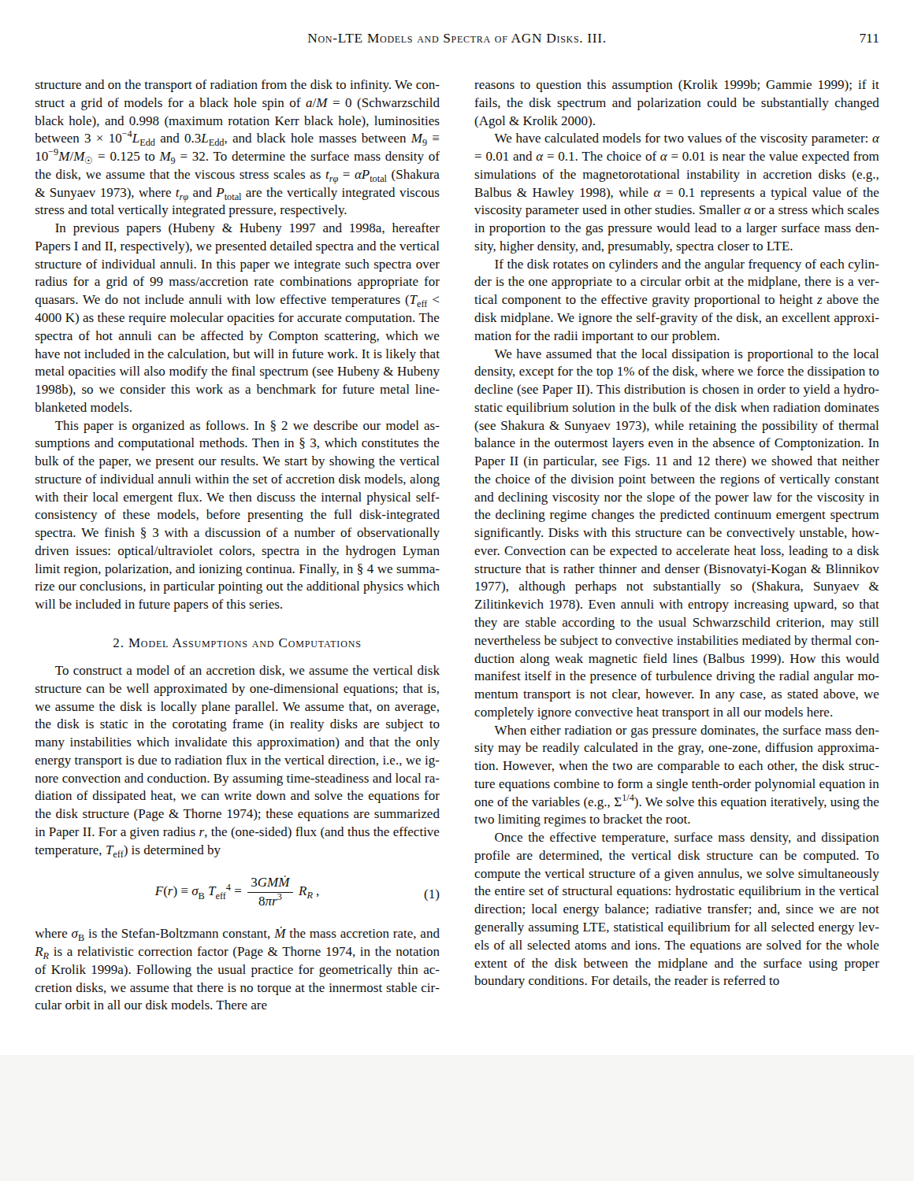Non-LTE Models and Spectra of AGN Disks. III. 711
structure and on the transport of radiation from the disk to infinity. We construct a grid of models for a black hole spin of a/M = 0 (Schwarzschild black hole), and 0.998 (maximum rotation Kerr black hole), luminosities between 3 × 10−4LEdd and 0.3LEdd, and black hole masses between M9 ≡ 10−9M/M☉ = 0.125 to M9 = 32. To determine the surface mass density of the disk, we assume that the viscous stress scales as trφ = αPtotal (Shakura & Sunyaev 1973), where trφ and Ptotal are the vertically integrated viscous stress and total vertically integrated pressure, respectively.
In previous papers (Hubeny & Hubeny 1997 and 1998a, hereafter Papers I and II, respectively), we presented detailed spectra and the vertical structure of individual annuli. In this paper we integrate such spectra over radius for a grid of 99 mass/accretion rate combinations appropriate for quasars. We do not include annuli with low effective temperatures (Teff < 4000 K) as these require molecular opacities for accurate computation. The spectra of hot annuli can be affected by Compton scattering, which we have not included in the calculation, but will in future work. It is likely that metal opacities will also modify the final spectrum (see Hubeny & Hubeny 1998b), so we consider this work as a benchmark for future metal line-blanketed models.
This paper is organized as follows. In § 2 we describe our model assumptions and computational methods. Then in § 3, which constitutes the bulk of the paper, we present our results. We start by showing the vertical structure of individual annuli within the set of accretion disk models, along with their local emergent flux. We then discuss the internal physical self-consistency of these models, before presenting the full disk-integrated spectra. We finish § 3 with a discussion of a number of observationally driven issues: optical/ultraviolet colors, spectra in the hydrogen Lyman limit region, polarization, and ionizing continua. Finally, in § 4 we summarize our conclusions, in particular pointing out the additional physics which will be included in future papers of this series.
2. Model Assumptions and Computations
To construct a model of an accretion disk, we assume the vertical disk structure can be well approximated by one-dimensional equations; that is, we assume the disk is locally plane parallel. We assume that, on average, the disk is static in the corotating frame (in reality disks are subject to many instabilities which invalidate this approximation) and that the only energy transport is due to radiation flux in the vertical direction, i.e., we ignore convection and conduction. By assuming time-steadiness and local radiation of dissipated heat, we can write down and solve the equations for the disk structure (Page & Thorne 1974); these equations are summarized in Paper II. For a given radius r, the (one-sided) flux (and thus the effective temperature, Teff) is determined by
F(r) ≡ σB Teff4 = 3GMṀ 8πr3 RR , (1)
where σB is the Stefan-Boltzmann constant, Ṁ the mass accretion rate, and RR is a relativistic correction factor (Page & Thorne 1974, in the notation of Krolik 1999a). Following the usual practice for geometrically thin accretion disks, we assume that there is no torque at the innermost stable circular orbit in all our disk models. There are
reasons to question this assumption (Krolik 1999b; Gammie 1999); if it fails, the disk spectrum and polarization could be substantially changed (Agol & Krolik 2000).
We have calculated models for two values of the viscosity parameter: α = 0.01 and α = 0.1. The choice of α = 0.01 is near the value expected from simulations of the magnetorotational instability in accretion disks (e.g., Balbus & Hawley 1998), while α = 0.1 represents a typical value of the viscosity parameter used in other studies. Smaller α or a stress which scales in proportion to the gas pressure would lead to a larger surface mass density, higher density, and, presumably, spectra closer to LTE.
If the disk rotates on cylinders and the angular frequency of each cylinder is the one appropriate to a circular orbit at the midplane, there is a vertical component to the effective gravity proportional to height z above the disk midplane. We ignore the self-gravity of the disk, an excellent approximation for the radii important to our problem.
We have assumed that the local dissipation is proportional to the local density, except for the top 1% of the disk, where we force the dissipation to decline (see Paper II). This distribution is chosen in order to yield a hydrostatic equilibrium solution in the bulk of the disk when radiation dominates (see Shakura & Sunyaev 1973), while retaining the possibility of thermal balance in the outermost layers even in the absence of Comptonization. In Paper II (in particular, see Figs. 11 and 12 there) we showed that neither the choice of the division point between the regions of vertically constant and declining viscosity nor the slope of the power law for the viscosity in the declining regime changes the predicted continuum emergent spectrum significantly. Disks with this structure can be convectively unstable, however. Convection can be expected to accelerate heat loss, leading to a disk structure that is rather thinner and denser (Bisnovatyi-Kogan & Blinnikov 1977), although perhaps not substantially so (Shakura, Sunyaev & Zilitinkevich 1978). Even annuli with entropy increasing upward, so that they are stable according to the usual Schwarzschild criterion, may still nevertheless be subject to convective instabilities mediated by thermal conduction along weak magnetic field lines (Balbus 1999). How this would manifest itself in the presence of turbulence driving the radial angular momentum transport is not clear, however. In any case, as stated above, we completely ignore convective heat transport in all our models here.
When either radiation or gas pressure dominates, the surface mass density may be readily calculated in the gray, one-zone, diffusion approximation. However, when the two are comparable to each other, the disk structure equations combine to form a single tenth-order polynomial equation in one of the variables (e.g., Σ1/4). We solve this equation iteratively, using the two limiting regimes to bracket the root.
Once the effective temperature, surface mass density, and dissipation profile are determined, the vertical disk structure can be computed. To compute the vertical structure of a given annulus, we solve simultaneously the entire set of structural equations: hydrostatic equilibrium in the vertical direction; local energy balance; radiative transfer; and, since we are not generally assuming LTE, statistical equilibrium for all selected energy levels of all selected atoms and ions. The equations are solved for the whole extent of the disk between the midplane and the surface using proper boundary conditions. For details, the reader is referred to